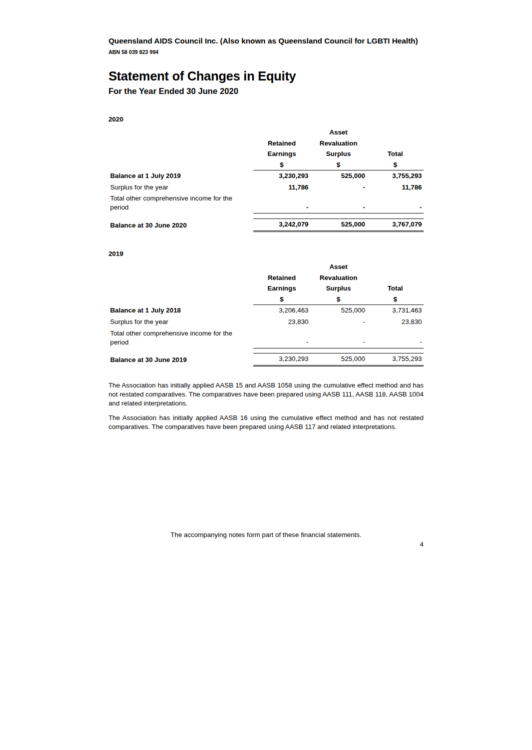Queensland AIDS Council Inc. (Also known as Queensland Council for LGBTI Health)
ABN 58 039 823 994
Statement of Changes in Equity
For the Year Ended 30 June 2020
2020
| | | Asset | |
| --- | --- | --- | --- |
| | Retained | Revaluation | |
| | Earnings | Surplus | Total |
| | $ | $ | $ |
| Balance at 1 July 2019 | 3,230,293 | 525,000 | 3,755,293 |
| Surplus for the year | 11,786 | - | 11,786 |
| Total other comprehensive income for the period | - | - | - |
| Balance at 30 June 2020 | 3,242,079 | 525,000 | 3,767,079 |
2019
| | | Asset | |
| --- | --- | --- | --- |
| | Retained | Revaluation | |
| | Earnings | Surplus | Total |
| | $ | $ | $ |
| Balance at 1 July 2018 | 3,206,463 | 525,000 | 3,731,463 |
| Surplus for the year | 23,830 | - | 23,830 |
| Total other comprehensive income for the period | - | - | - |
| Balance at 30 June 2019 | 3,230,293 | 525,000 | 3,755,293 |
The Association has initially applied AASB 15 and AASB 1058 using the cumulative effect method and has not restated comparatives. The comparatives have been prepared using AASB 111, AASB 118, AASB 1004 and related interpretations.
The Association has initially applied AASB 16 using the cumulative effect method and has not restated comparatives. The comparatives have been prepared using AASB 117 and related interpretations.
The accompanying notes form part of these financial statements.
4